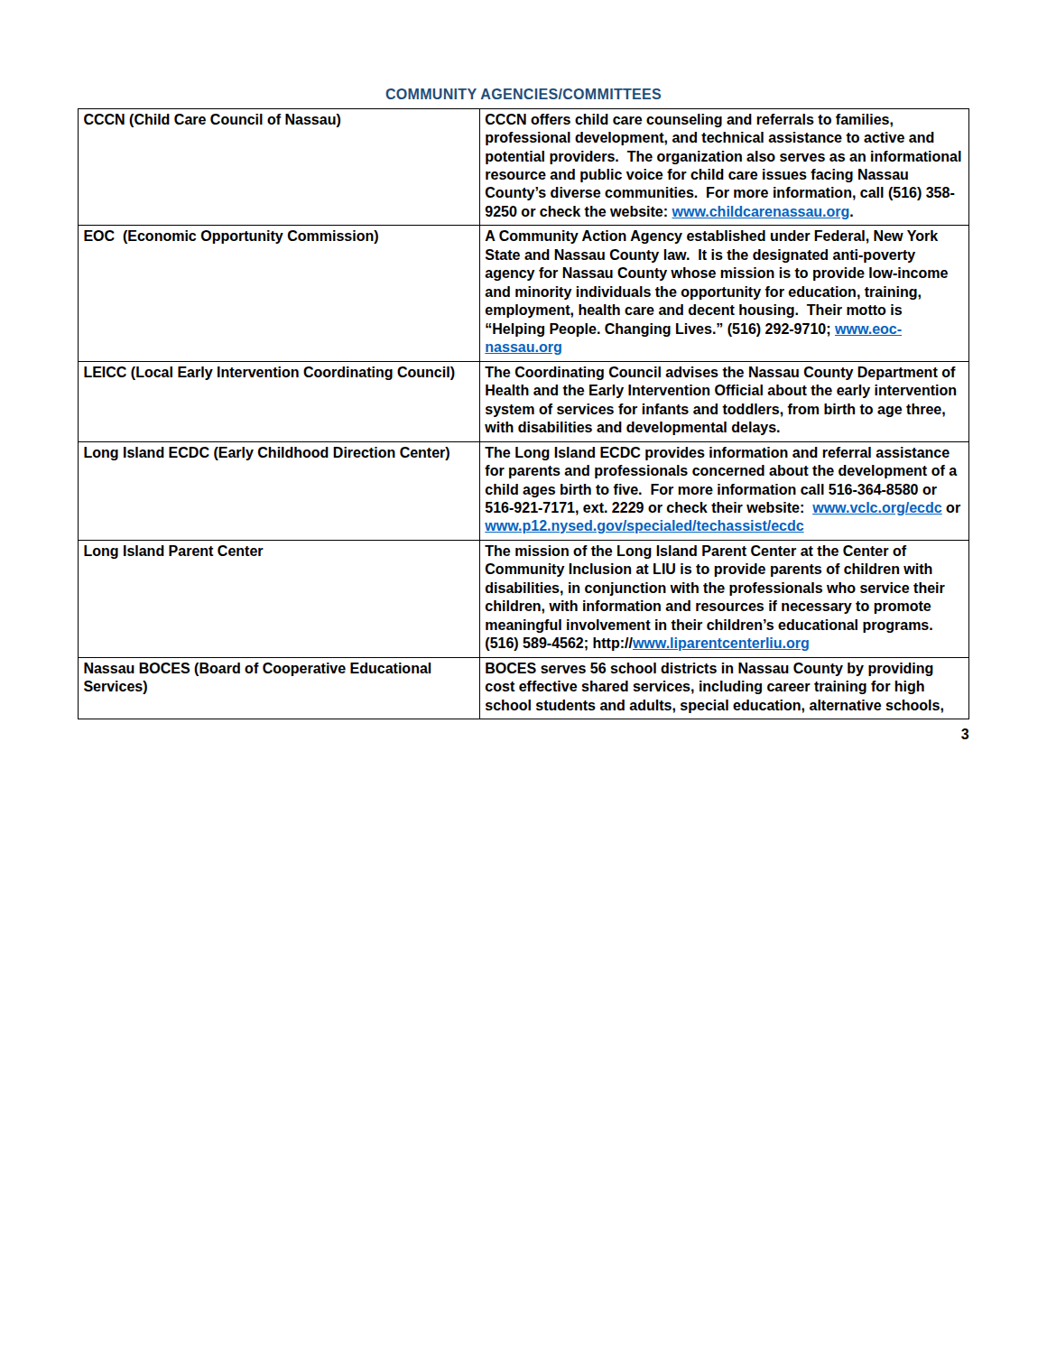COMMUNITY AGENCIES/COMMITTEES
| CCCN (Child Care Council of Nassau) | CCCN offers child care counseling and referrals to families, professional development, and technical assistance to active and potential providers. The organization also serves as an informational resource and public voice for child care issues facing Nassau County’s diverse communities. For more information, call (516) 358-9250 or check the website: www.childcarenassau.org . |
| EOC (Economic Opportunity Commission) | A Community Action Agency established under Federal, New York State and Nassau County law. It is the designated anti-poverty agency for Nassau County whose mission is to provide low-income and minority individuals the opportunity for education, training, employment, health care and decent housing. Their motto is “Helping People. Changing Lives.” (516) 292-9710; www.eoc-nassau.org |
| LEICC (Local Early Intervention Coordinating Council) | The Coordinating Council advises the Nassau County Department of Health and the Early Intervention Official about the early intervention system of services for infants and toddlers, from birth to age three, with disabilities and developmental delays. |
| Long Island ECDC (Early Childhood Direction Center) | The Long Island ECDC provides information and referral assistance for parents and professionals concerned about the development of a child ages birth to five. For more information call 516-364-8580 or 516-921-7171, ext. 2229 or check their website: www.vclc.org/ecdc or www.p12.nysed.gov/specialed/techassist/ecdc |
| Long Island Parent Center | The mission of the Long Island Parent Center at the Center of Community Inclusion at LIU is to provide parents of children with disabilities, in conjunction with the professionals who service their children, with information and resources if necessary to promote meaningful involvement in their children’s educational programs. (516) 589-4562; http:// www.liparentcenterliu.org |
| Nassau BOCES (Board of Cooperative Educational Services) | BOCES serves 56 school districts in Nassau County by providing cost effective shared services, including career training for high school students and adults, special education, alternative schools, |
3